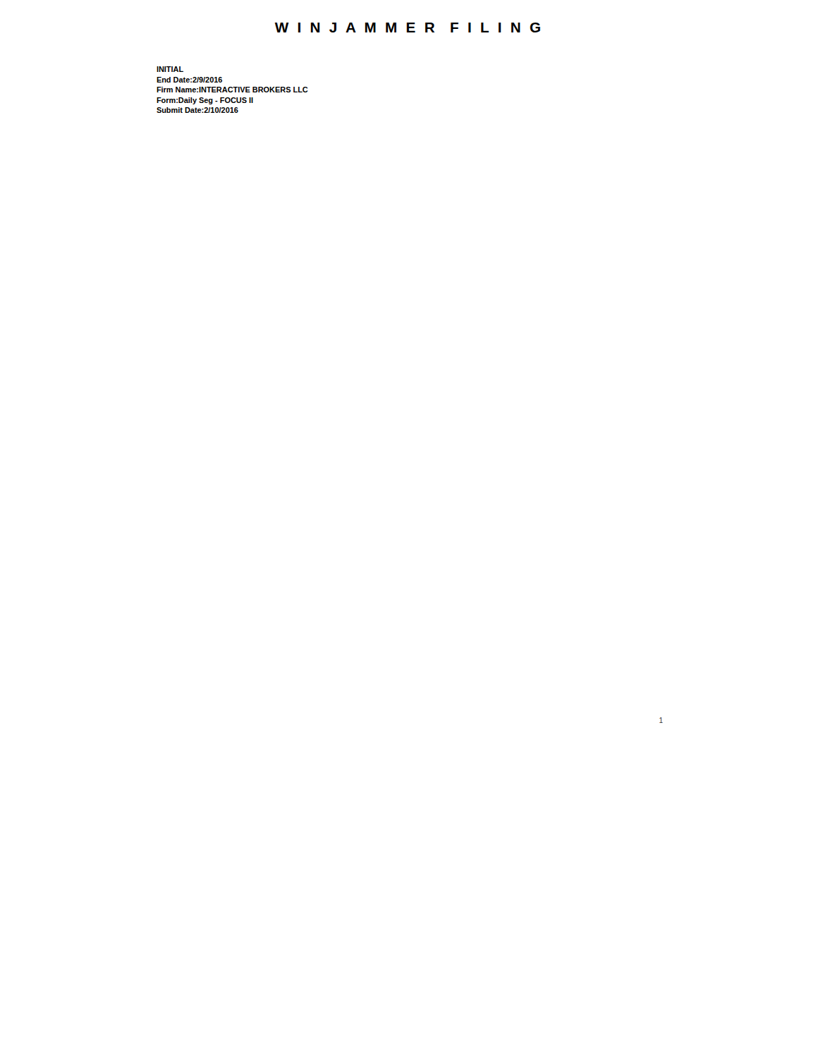W I N J A M M E R F I L I N G
INITIAL
End Date:2/9/2016
Firm Name:INTERACTIVE BROKERS LLC
Form:Daily Seg - FOCUS II
Submit Date:2/10/2016
1